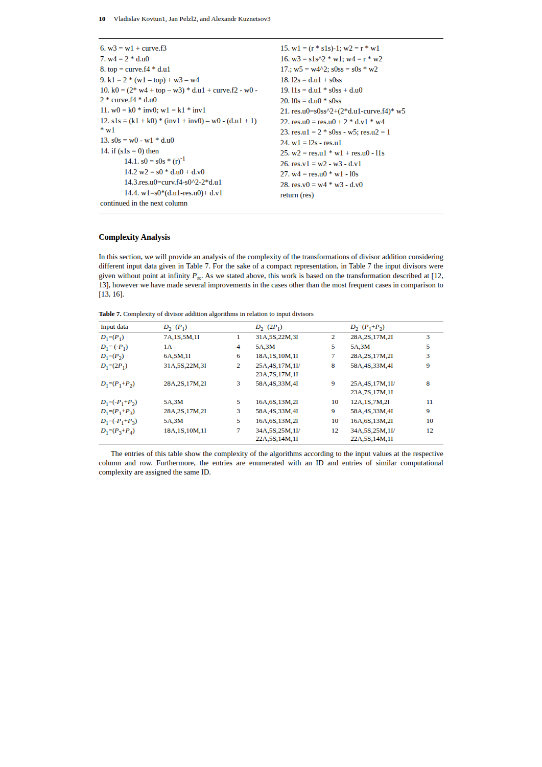10 Vladislav Kovtun1, Jan Pelzl2, and Alexandr Kuznetsov3
6. w3 = w1 + curve.f3
7. w4 = 2 * d.u0
8. top = curve.f4 * d.u1
9. k1 = 2 * (w1 – top) + w3 – w4
10. k0 = (2* w4 + top – w3) * d.u1 + curve.f2 - w0 - 2 * curve.f4 * d.u0
11. w0 = k0 * inv0; w1 = k1 * inv1
12. s1s = (k1 + k0) * (inv1 + inv0) – w0 - (d.u1 + 1) * w1
13. s0s = w0 - w1 * d.u0
14. if (s1s = 0) then
14.1. s0 = s0s * (r)-1
14.2 w2 = s0 * d.u0 + d.v0
14.3.res.u0=curv.f4-s0^2-2*d.u1
14.4. w1=s0*(d.u1-res.u0)+ d.v1
continued in the next column
15. w1 = (r * s1s)-1; w2 = r * w1
16. w3 = s1s^2 * w1; w4 = r * w2
17.; w5 = w4^2; s0ss = s0s * w2
18. l2s = d.u1 + s0ss
19. l1s = d.u1 * s0ss + d.u0
20. l0s = d.u0 * s0ss
21. res.u0=s0ss^2+(2*d.u1-curve.f4)* w5
22. res.u0 = res.u0 + 2 * d.v1 * w4
23. res.u1 = 2 * s0ss - w5; res.u2 = 1
24. w1 = l2s - res.u1
25. w2 = res.u1 * w1 + res.u0 - l1s
26. res.v1 = w2 - w3 - d.v1
27. w4 = res.u0 * w1 - l0s
28. res.v0 = w4 * w3 - d.v0
return (res)
Complexity Analysis
In this section, we will provide an analysis of the complexity of the transformations of divisor addition considering different input data given in Table 7. For the sake of a compact representation, in Table 7 the input divisors were given without point at infinity P∞. As we stated above, this work is based on the transformation described at [12, 13], however we have made several improvements in the cases other than the most frequent cases in comparison to [13, 16].
Table 7. Complexity of divisor addition algorithms in relation to input divisors
| Input data | D 2 =( P 1 ) | D 2 =(2 P 1 ) | D 2 =( P 1 + P 2 ) |
| --- | --- | --- | --- |
| D 1 =( P 1 ) | 7A,1S,5M,1I | 1 | 31A,5S,22M,3I | 2 | 28A,2S,17M,2I | 3 |
| D 1 = (- P 1 ) | 1A | 4 | 5A,3M | 5 | 5A,3M | 5 |
| D 1 =( P 2 ) | 6A,5M,1I | 6 | 18A,1S,10M,1I | 7 | 28A,2S,17M,2I | 3 |
| D 1 =(2 P 1 ) | 31A,5S,22M,3I | 2 | 25A,4S,17M,1I/ 23A,7S,17M,1I | 8 | 58A,4S,33M,4I | 9 |
| D 1 =( P 1 + P 2 ) | 28A,2S,17M,2I | 3 | 58A,4S,33M,4I | 9 | 25A,4S,17M,1I/ 23A,7S,17M,1I | 8 |
| D 1 =(- P 1 + P 2 ) | 5A,3M | 5 | 16A,6S,13M,2I | 10 | 12A,1S,7M,2I | 11 |
| D 1 =( P 1 + P 3 ) | 28A,2S,17M,2I | 3 | 58A,4S,33M,4I | 9 | 58A,4S,33M,4I | 9 |
| D 1 =(- P 1 + P 3 ) | 5A,3M | 5 | 16A,6S,13M,2I | 10 | 16A,6S,13M,2I | 10 |
| D 1 =( P 3 + P 4 ) | 18A,1S,10M,1I | 7 | 34A,5S,25M,1I/ 22A,5S,14M,1I | 12 | 34A,5S,25M,1I/ 22A,5S,14M,1I | 12 |
The entries of this table show the complexity of the algorithms according to the input values at the respective column and row. Furthermore, the entries are enumerated with an ID and entries of similar computational complexity are assigned the same ID.